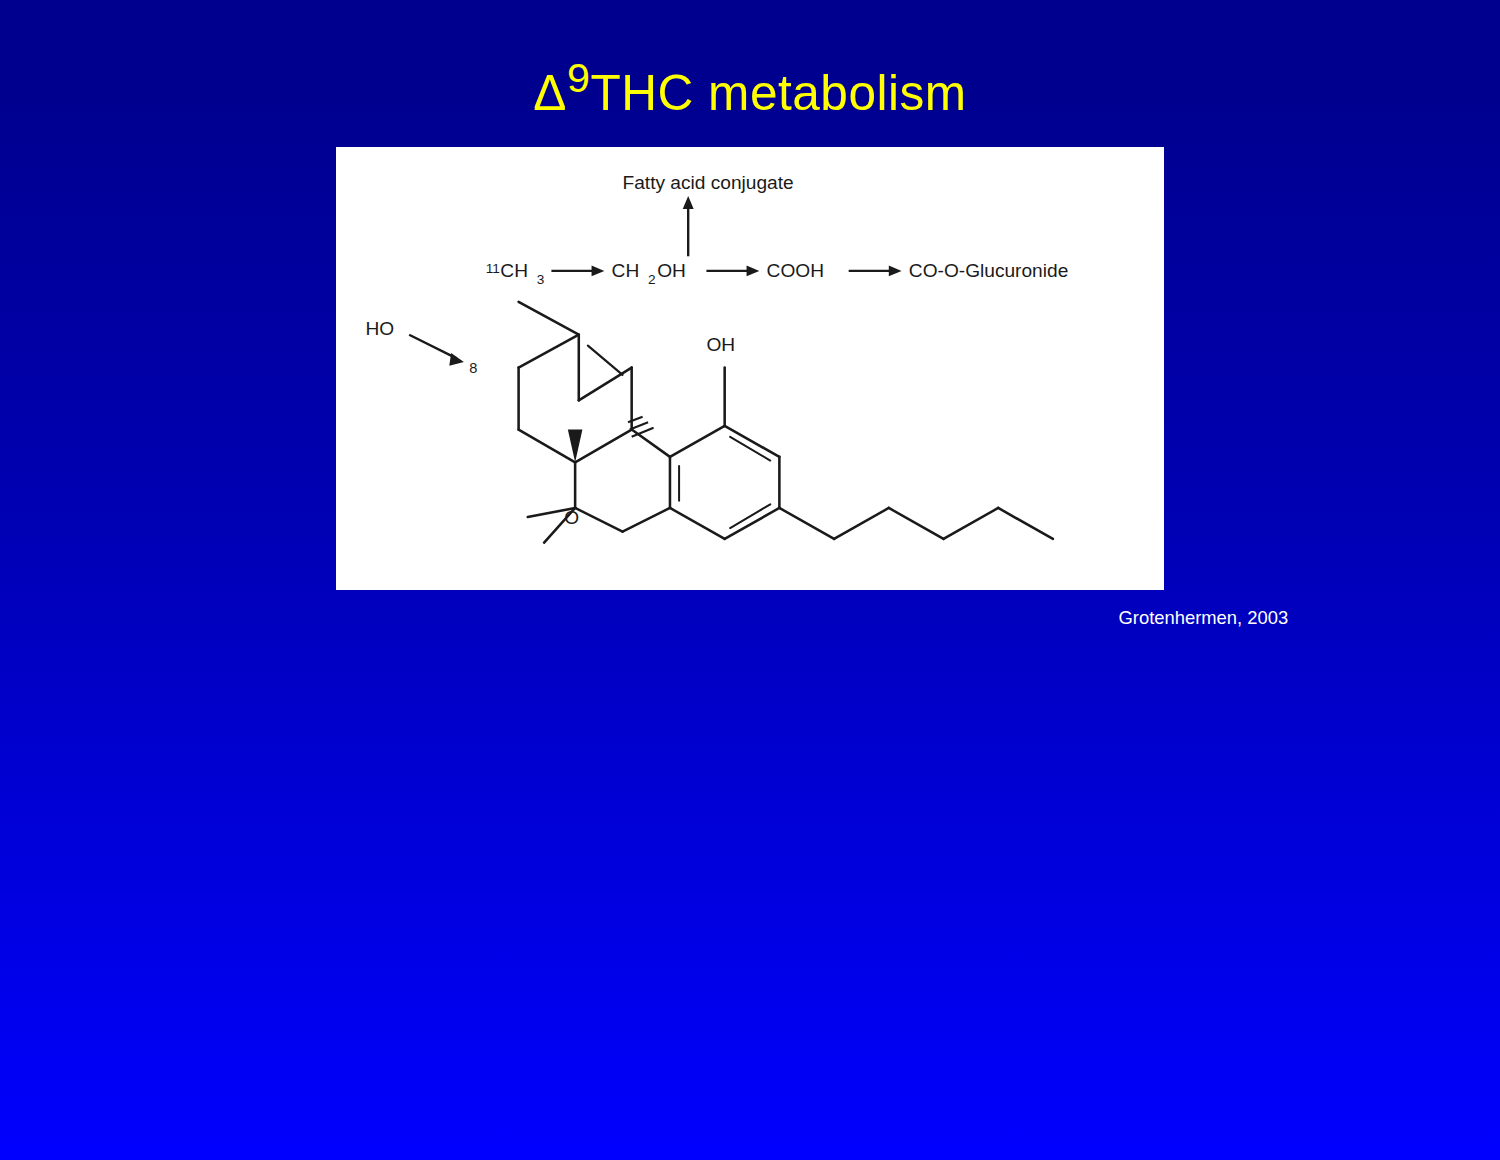Δ9THC metabolism
Δ9THC metabolism scheme Delta-9-tetrahydrocannabinol structure. The 11-methyl group is converted to CH2OH, then to COOH, then to CO-O-glucuronide. CH2OH can also form a fatty acid conjugate. Hydroxylation occurs at carbon 8. Fatty acid conjugate 11 CH 3 CH 2 OH COOH CO-O-Glucuronide HO 8 OH O
Grotenhermen, 2003